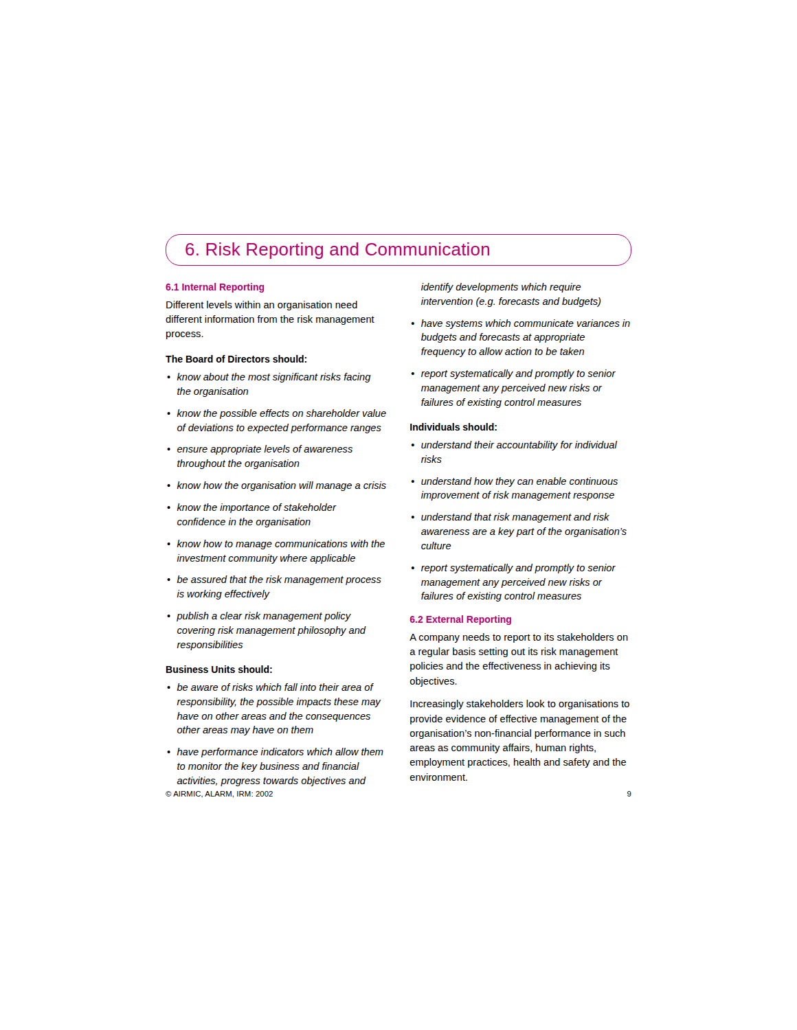6. Risk Reporting and Communication
6.1 Internal Reporting
Different levels within an organisation need different information from the risk management process.
The Board of Directors should:
know about the most significant risks facing the organisation
know the possible effects on shareholder value of deviations to expected performance ranges
ensure appropriate levels of awareness throughout the organisation
know how the organisation will manage a crisis
know the importance of stakeholder confidence in the organisation
know how to manage communications with the investment community where applicable
be assured that the risk management process is working effectively
publish a clear risk management policy covering risk management philosophy and responsibilities
Business Units should:
be aware of risks which fall into their area of responsibility, the possible impacts these may have on other areas and the consequences other areas may have on them
have performance indicators which allow them to monitor the key business and financial activities, progress towards objectives and identify developments which require intervention (e.g. forecasts and budgets)
have systems which communicate variances in budgets and forecasts at appropriate frequency to allow action to be taken
report systematically and promptly to senior management any perceived new risks or failures of existing control measures
Individuals should:
understand their accountability for individual risks
understand how they can enable continuous improvement of risk management response
understand that risk management and risk awareness are a key part of the organisation’s culture
report systematically and promptly to senior management any perceived new risks or failures of existing control measures
6.2 External Reporting
A company needs to report to its stakeholders on a regular basis setting out its risk management policies and the effectiveness in achieving its objectives.
Increasingly stakeholders look to organisations to provide evidence of effective management of the organisation’s non-financial performance in such areas as community affairs, human rights, employment practices, health and safety and the environment.
© AIRMIC, ALARM, IRM: 2002 9